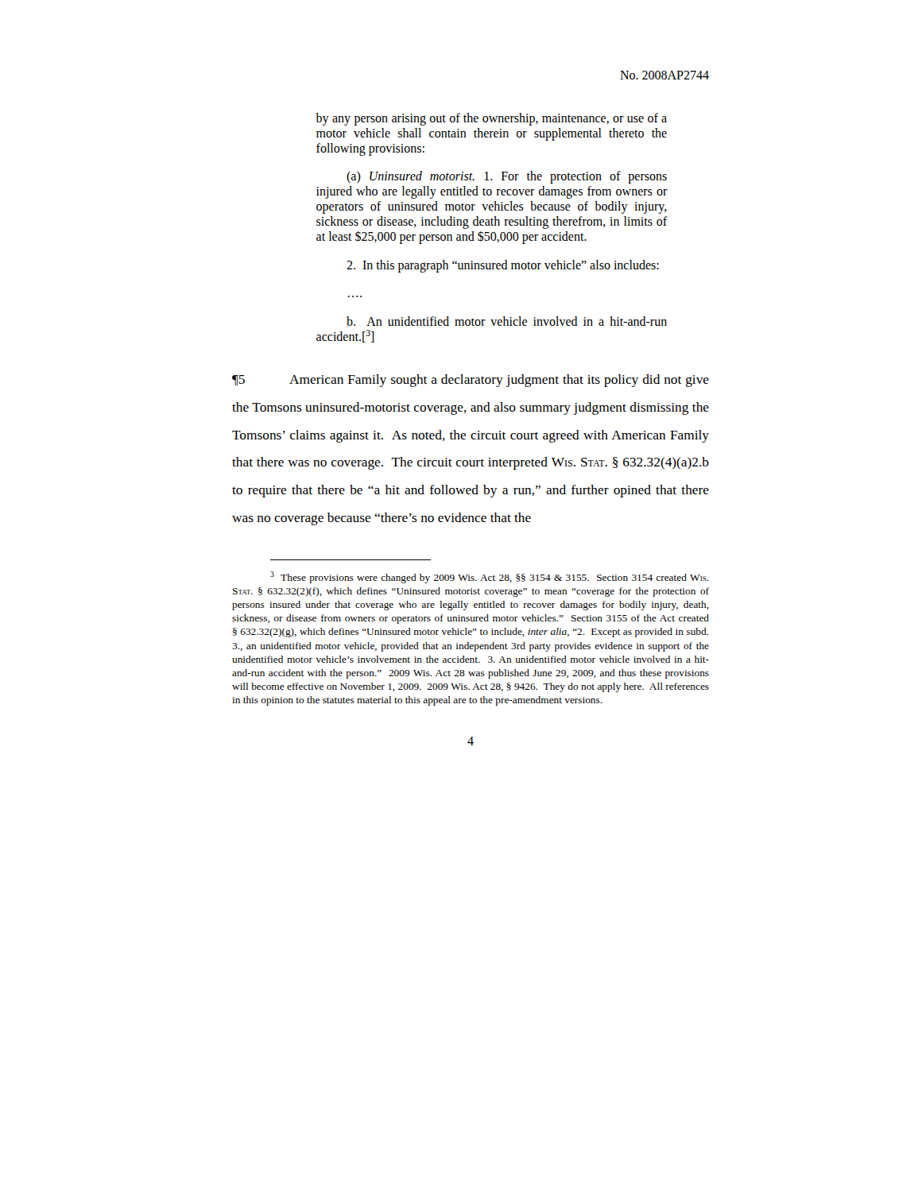No. 2008AP2744
by any person arising out of the ownership, maintenance, or use of a motor vehicle shall contain therein or supplemental thereto the following provisions:
(a) Uninsured motorist. 1. For the protection of persons injured who are legally entitled to recover damages from owners or operators of uninsured motor vehicles because of bodily injury, sickness or disease, including death resulting therefrom, in limits of at least $25,000 per person and $50,000 per accident.
2. In this paragraph “uninsured motor vehicle” also includes:
….
b. An unidentified motor vehicle involved in a hit-and-run accident.[3]
¶5 American Family sought a declaratory judgment that its policy did not give the Tomsons uninsured-motorist coverage, and also summary judgment dismissing the Tomsons’ claims against it. As noted, the circuit court agreed with American Family that there was no coverage. The circuit court interpreted Wis. Stat. § 632.32(4)(a)2.b to require that there be “a hit and followed by a run,” and further opined that there was no coverage because “there’s no evidence that the
3 These provisions were changed by 2009 Wis. Act 28, §§ 3154 & 3155. Section 3154 created Wis. Stat. § 632.32(2)(f), which defines “Uninsured motorist coverage” to mean “coverage for the protection of persons insured under that coverage who are legally entitled to recover damages for bodily injury, death, sickness, or disease from owners or operators of uninsured motor vehicles.” Section 3155 of the Act created § 632.32(2)(g), which defines “Uninsured motor vehicle” to include, inter alia, “2. Except as provided in subd. 3., an unidentified motor vehicle, provided that an independent 3rd party provides evidence in support of the unidentified motor vehicle’s involvement in the accident. 3. An unidentified motor vehicle involved in a hit-and-run accident with the person.” 2009 Wis. Act 28 was published June 29, 2009, and thus these provisions will become effective on November 1, 2009. 2009 Wis. Act 28, § 9426. They do not apply here. All references in this opinion to the statutes material to this appeal are to the pre-amendment versions.
4